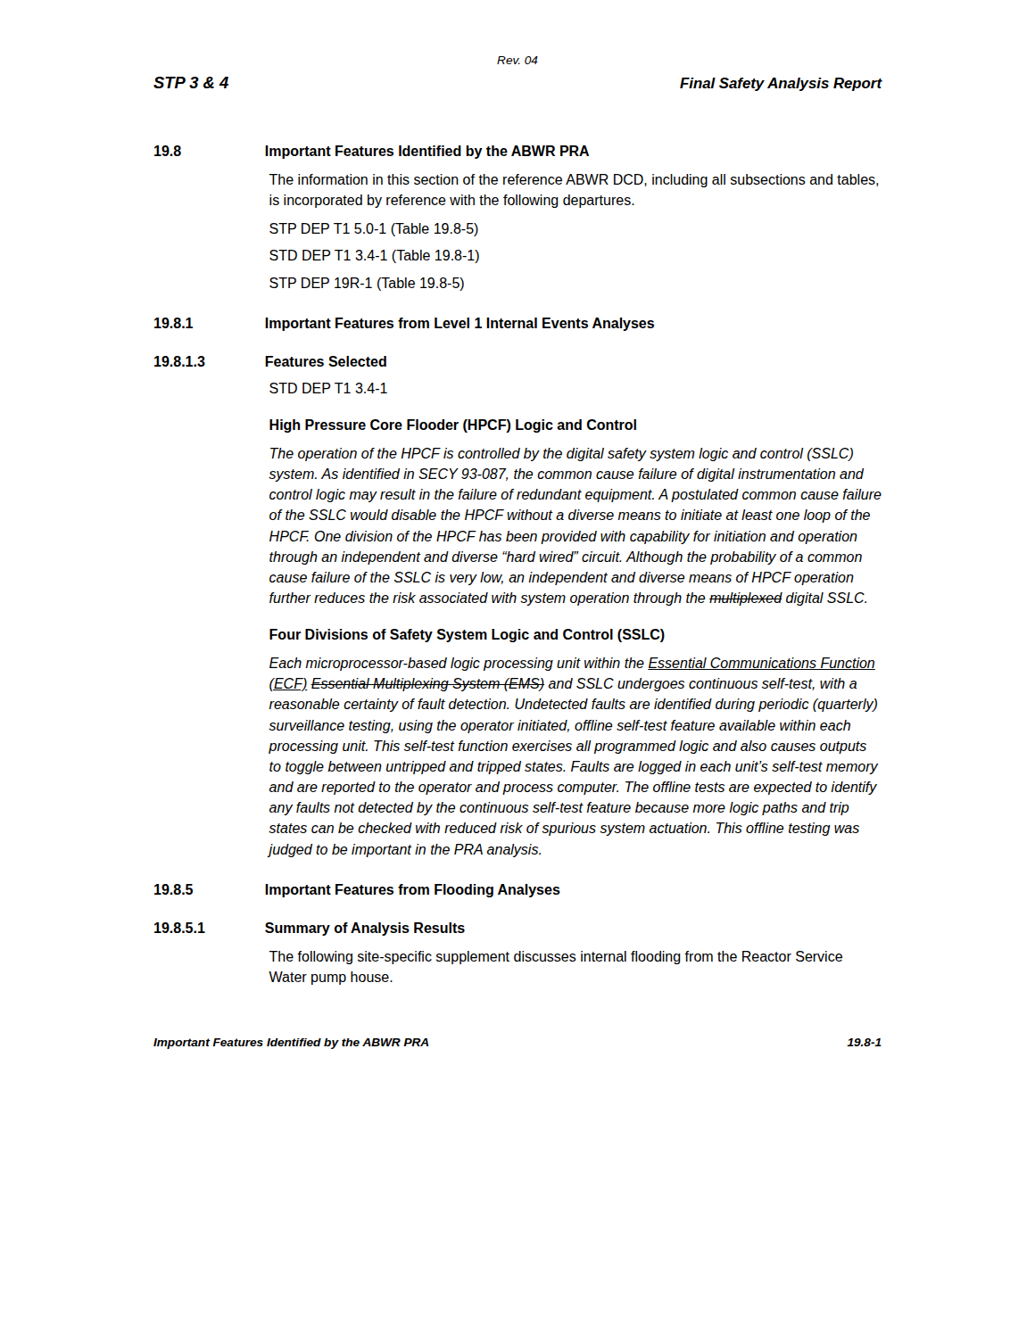Rev. 04
STP 3 & 4
Final Safety Analysis Report
19.8
Important Features Identified by the ABWR PRA
The information in this section of the reference ABWR DCD, including all subsections and tables, is incorporated by reference with the following departures.
STP DEP T1 5.0-1 (Table 19.8-5)
STD DEP T1 3.4-1 (Table 19.8-1)
STP DEP 19R-1 (Table 19.8-5)
19.8.1
Important Features from Level 1 Internal Events Analyses
19.8.1.3
Features Selected
STD DEP T1 3.4-1
High Pressure Core Flooder (HPCF) Logic and Control
The operation of the HPCF is controlled by the digital safety system logic and control (SSLC) system. As identified in SECY 93-087, the common cause failure of digital instrumentation and control logic may result in the failure of redundant equipment. A postulated common cause failure of the SSLC would disable the HPCF without a diverse means to initiate at least one loop of the HPCF. One division of the HPCF has been provided with capability for initiation and operation through an independent and diverse “hard wired” circuit. Although the probability of a common cause failure of the SSLC is very low, an independent and diverse means of HPCF operation further reduces the risk associated with system operation through the multiplexed digital SSLC.
Four Divisions of Safety System Logic and Control (SSLC)
Each microprocessor-based logic processing unit within the Essential Communications Function (ECF) Essential Multiplexing System (EMS) and SSLC undergoes continuous self-test, with a reasonable certainty of fault detection. Undetected faults are identified during periodic (quarterly) surveillance testing, using the operator initiated, offline self-test feature available within each processing unit. This self-test function exercises all programmed logic and also causes outputs to toggle between untripped and tripped states. Faults are logged in each unit’s self-test memory and are reported to the operator and process computer. The offline tests are expected to identify any faults not detected by the continuous self-test feature because more logic paths and trip states can be checked with reduced risk of spurious system actuation. This offline testing was judged to be important in the PRA analysis.
19.8.5
Important Features from Flooding Analyses
19.8.5.1
Summary of Analysis Results
The following site-specific supplement discusses internal flooding from the Reactor Service Water pump house.
Important Features Identified by the ABWR PRA
19.8-1